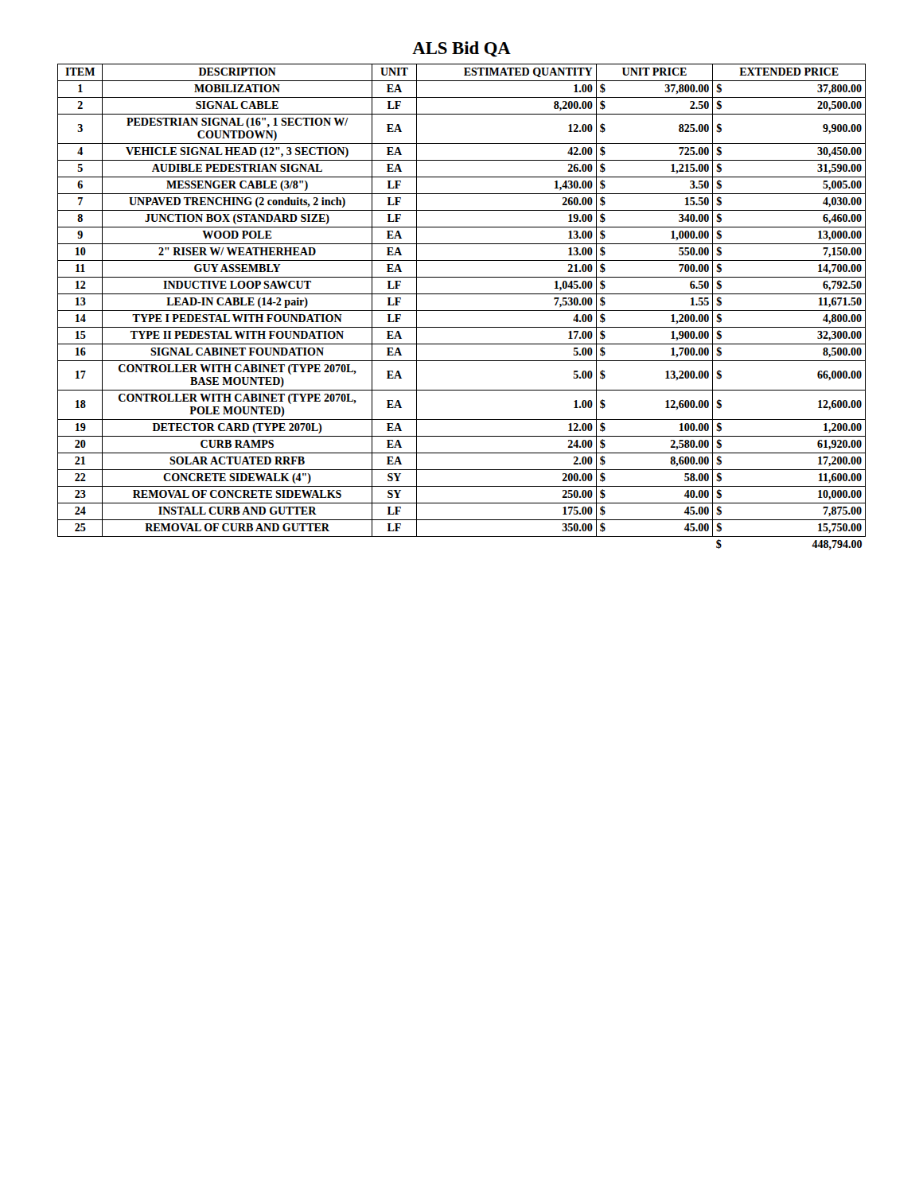ALS Bid QA
| ITEM | DESCRIPTION | UNIT | ESTIMATED QUANTITY | UNIT PRICE | EXTENDED PRICE |
| --- | --- | --- | --- | --- | --- |
| 1 | MOBILIZATION | EA | 1.00 | / $ / 37,800.00 / | / $ / 37,800.00 / |
| 2 | SIGNAL CABLE | LF | 8,200.00 | / $ / 2.50 / | / $ / 20,500.00 / |
| 3 | PEDESTRIAN SIGNAL (16", 1 SECTION W/ COUNTDOWN) | EA | 12.00 | / $ / 825.00 / | / $ / 9,900.00 / |
| 4 | VEHICLE SIGNAL HEAD (12", 3 SECTION) | EA | 42.00 | / $ / 725.00 / | / $ / 30,450.00 / |
| 5 | AUDIBLE PEDESTRIAN SIGNAL | EA | 26.00 | / $ / 1,215.00 / | / $ / 31,590.00 / |
| 6 | MESSENGER CABLE (3/8") | LF | 1,430.00 | / $ / 3.50 / | / $ / 5,005.00 / |
| 7 | UNPAVED TRENCHING (2 conduits, 2 inch) | LF | 260.00 | / $ / 15.50 / | / $ / 4,030.00 / |
| 8 | JUNCTION BOX (STANDARD SIZE) | LF | 19.00 | / $ / 340.00 / | / $ / 6,460.00 / |
| 9 | WOOD POLE | EA | 13.00 | / $ / 1,000.00 / | / $ / 13,000.00 / |
| 10 | 2" RISER W/ WEATHERHEAD | EA | 13.00 | / $ / 550.00 / | / $ / 7,150.00 / |
| 11 | GUY ASSEMBLY | EA | 21.00 | / $ / 700.00 / | / $ / 14,700.00 / |
| 12 | INDUCTIVE LOOP SAWCUT | LF | 1,045.00 | / $ / 6.50 / | / $ / 6,792.50 / |
| 13 | LEAD-IN CABLE (14-2 pair) | LF | 7,530.00 | / $ / 1.55 / | / $ / 11,671.50 / |
| 14 | TYPE I PEDESTAL WITH FOUNDATION | LF | 4.00 | / $ / 1,200.00 / | / $ / 4,800.00 / |
| 15 | TYPE II PEDESTAL WITH FOUNDATION | EA | 17.00 | / $ / 1,900.00 / | / $ / 32,300.00 / |
| 16 | SIGNAL CABINET FOUNDATION | EA | 5.00 | / $ / 1,700.00 / | / $ / 8,500.00 / |
| 17 | CONTROLLER WITH CABINET (TYPE 2070L, BASE MOUNTED) | EA | 5.00 | / $ / 13,200.00 / | / $ / 66,000.00 / |
| 18 | CONTROLLER WITH CABINET (TYPE 2070L, POLE MOUNTED) | EA | 1.00 | / $ / 12,600.00 / | / $ / 12,600.00 / |
| 19 | DETECTOR CARD (TYPE 2070L) | EA | 12.00 | / $ / 100.00 / | / $ / 1,200.00 / |
| 20 | CURB RAMPS | EA | 24.00 | / $ / 2,580.00 / | / $ / 61,920.00 / |
| 21 | SOLAR ACTUATED RRFB | EA | 2.00 | / $ / 8,600.00 / | / $ / 17,200.00 / |
| 22 | CONCRETE SIDEWALK (4") | SY | 200.00 | / $ / 58.00 / | / $ / 11,600.00 / |
| 23 | REMOVAL OF CONCRETE SIDEWALKS | SY | 250.00 | / $ / 40.00 / | / $ / 10,000.00 / |
| 24 | INSTALL CURB AND GUTTER | LF | 175.00 | / $ / 45.00 / | / $ / 7,875.00 / |
| 25 | REMOVAL OF CURB AND GUTTER | LF | 350.00 | / $ / 45.00 / | / $ / 15,750.00 / |
| | / $ / 448,794.00 / |